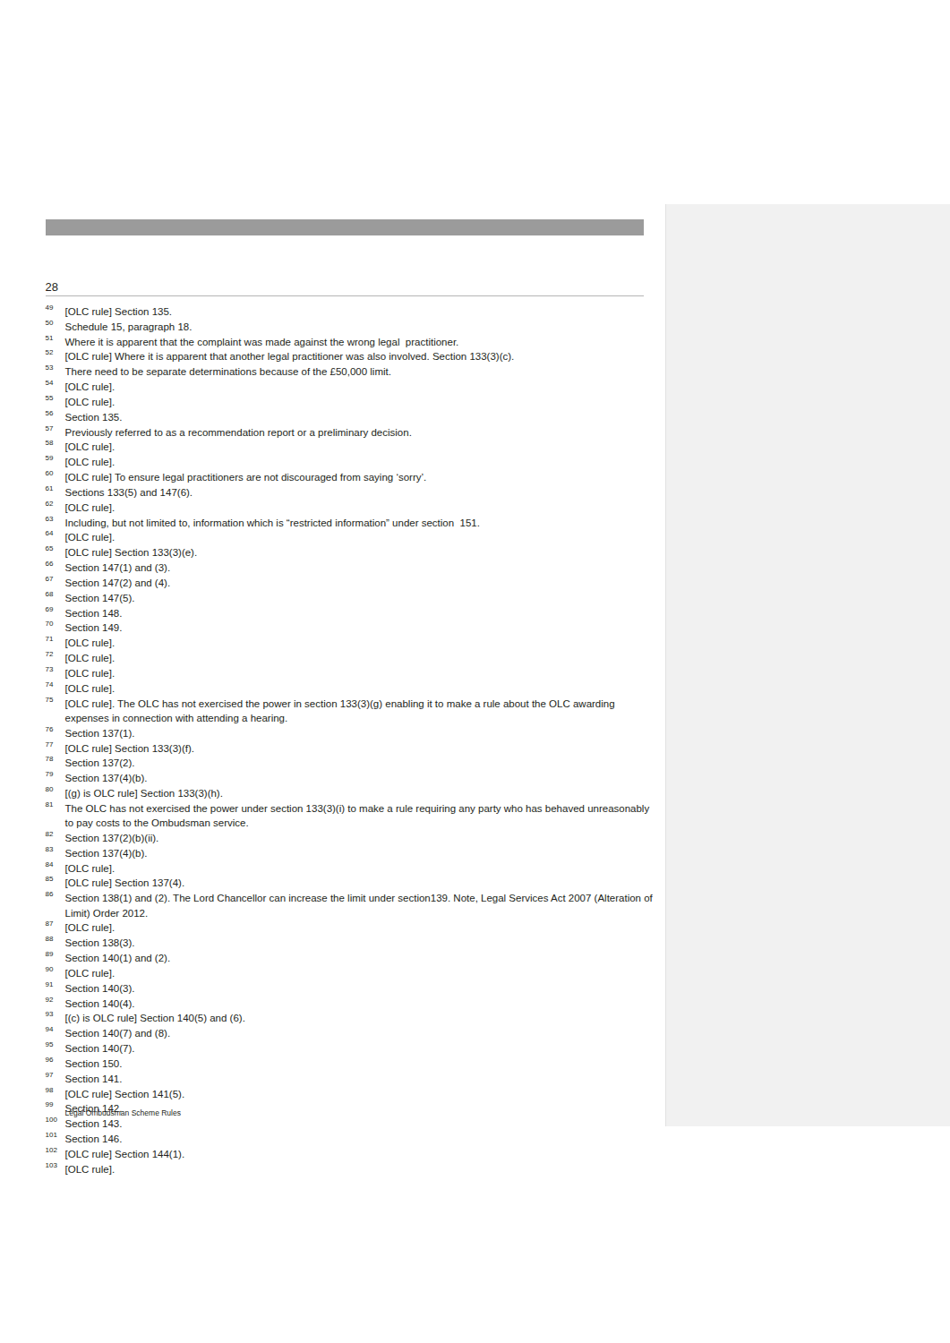28
[OLC rule] Section 135.
Schedule 15, paragraph 18.
Where it is apparent that the complaint was made against the wrong legal practitioner.
[OLC rule] Where it is apparent that another legal practitioner was also involved. Section 133(3)(c).
There need to be separate determinations because of the £50,000 limit.
[OLC rule].
[OLC rule].
Section 135.
Previously referred to as a recommendation report or a preliminary decision.
[OLC rule].
[OLC rule].
[OLC rule] To ensure legal practitioners are not discouraged from saying ‘sorry’.
Sections 133(5) and 147(6).
[OLC rule].
Including, but not limited to, information which is “restricted information” under section 151.
[OLC rule].
[OLC rule] Section 133(3)(e).
Section 147(1) and (3).
Section 147(2) and (4).
Section 147(5).
Section 148.
Section 149.
[OLC rule].
[OLC rule].
[OLC rule].
[OLC rule].
[OLC rule]. The OLC has not exercised the power in section 133(3)(g) enabling it to make a rule about the OLC awarding expenses in connection with attending a hearing.
Section 137(1).
[OLC rule] Section 133(3)(f).
Section 137(2).
Section 137(4)(b).
[(g) is OLC rule] Section 133(3)(h).
The OLC has not exercised the power under section 133(3)(i) to make a rule requiring any party who has behaved unreasonably to pay costs to the Ombudsman service.
Section 137(2)(b)(ii).
Section 137(4)(b).
[OLC rule].
[OLC rule] Section 137(4).
Section 138(1) and (2). The Lord Chancellor can increase the limit under section139. Note, Legal Services Act 2007 (Alteration of Limit) Order 2012.
[OLC rule].
Section 138(3).
Section 140(1) and (2).
[OLC rule].
Section 140(3).
Section 140(4).
[(c) is OLC rule] Section 140(5) and (6).
Section 140(7) and (8).
Section 140(7).
Section 150.
Section 141.
[OLC rule] Section 141(5).
Section 142.
Section 143.
Section 146.
[OLC rule] Section 144(1).
[OLC rule].
Legal Ombudsman Scheme Rules